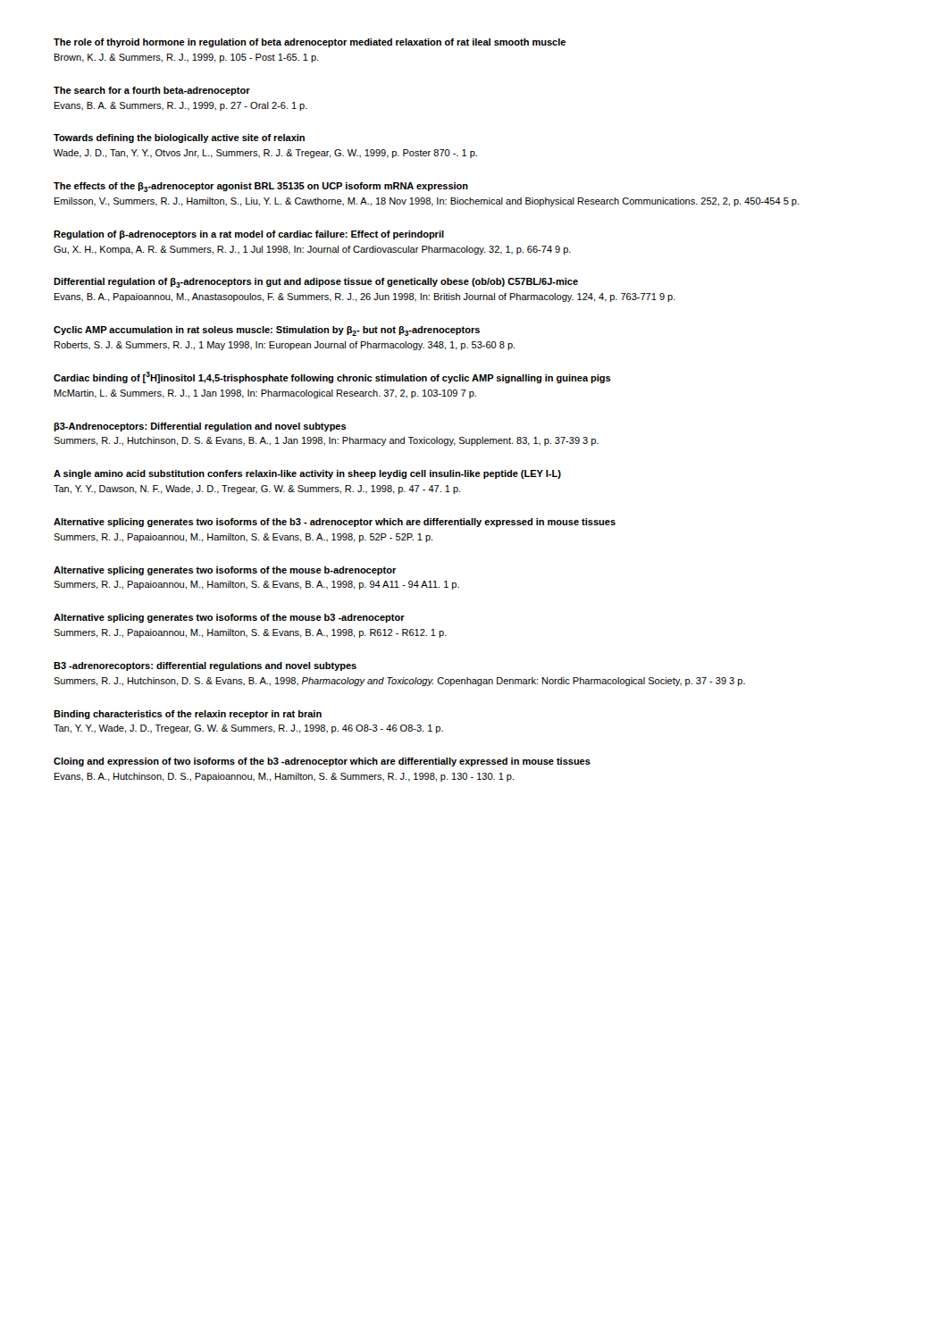The role of thyroid hormone in regulation of beta adrenoceptor mediated relaxation of rat ileal smooth muscle
Brown, K. J. & Summers, R. J., 1999, p. 105 - Post 1-65. 1 p.
The search for a fourth beta-adrenoceptor
Evans, B. A. & Summers, R. J., 1999, p. 27 - Oral 2-6. 1 p.
Towards defining the biologically active site of relaxin
Wade, J. D., Tan, Y. Y., Otvos Jnr, L., Summers, R. J. & Tregear, G. W., 1999, p. Poster 870 -. 1 p.
The effects of the β3-adrenoceptor agonist BRL 35135 on UCP isoform mRNA expression
Emilsson, V., Summers, R. J., Hamilton, S., Liu, Y. L. & Cawthorne, M. A., 18 Nov 1998, In: Biochemical and Biophysical Research Communications. 252, 2, p. 450-454 5 p.
Regulation of β-adrenoceptors in a rat model of cardiac failure: Effect of perindopril
Gu, X. H., Kompa, A. R. & Summers, R. J., 1 Jul 1998, In: Journal of Cardiovascular Pharmacology. 32, 1, p. 66-74 9 p.
Differential regulation of β3-adrenoceptors in gut and adipose tissue of genetically obese (ob/ob) C57BL/6J-mice
Evans, B. A., Papaioannou, M., Anastasopoulos, F. & Summers, R. J., 26 Jun 1998, In: British Journal of Pharmacology. 124, 4, p. 763-771 9 p.
Cyclic AMP accumulation in rat soleus muscle: Stimulation by β2- but not β3-adrenoceptors
Roberts, S. J. & Summers, R. J., 1 May 1998, In: European Journal of Pharmacology. 348, 1, p. 53-60 8 p.
Cardiac binding of [3H]inositol 1,4,5-trisphosphate following chronic stimulation of cyclic AMP signalling in guinea pigs
McMartin, L. & Summers, R. J., 1 Jan 1998, In: Pharmacological Research. 37, 2, p. 103-109 7 p.
β3-Andrenoceptors: Differential regulation and novel subtypes
Summers, R. J., Hutchinson, D. S. & Evans, B. A., 1 Jan 1998, In: Pharmacy and Toxicology, Supplement. 83, 1, p. 37-39 3 p.
A single amino acid substitution confers relaxin-like activity in sheep leydig cell insulin-like peptide (LEY I-L)
Tan, Y. Y., Dawson, N. F., Wade, J. D., Tregear, G. W. & Summers, R. J., 1998, p. 47 - 47. 1 p.
Alternative splicing generates two isoforms of the b3 - adrenoceptor which are differentially expressed in mouse tissues
Summers, R. J., Papaioannou, M., Hamilton, S. & Evans, B. A., 1998, p. 52P - 52P. 1 p.
Alternative splicing generates two isoforms of the mouse b-adrenoceptor
Summers, R. J., Papaioannou, M., Hamilton, S. & Evans, B. A., 1998, p. 94 A11 - 94 A11. 1 p.
Alternative splicing generates two isoforms of the mouse b3 -adrenoceptor
Summers, R. J., Papaioannou, M., Hamilton, S. & Evans, B. A., 1998, p. R612 - R612. 1 p.
B3 -adrenorecoptors: differential regulations and novel subtypes
Summers, R. J., Hutchinson, D. S. & Evans, B. A., 1998, Pharmacology and Toxicology. Copenhagan Denmark: Nordic Pharmacological Society, p. 37 - 39 3 p.
Binding characteristics of the relaxin receptor in rat brain
Tan, Y. Y., Wade, J. D., Tregear, G. W. & Summers, R. J., 1998, p. 46 O8-3 - 46 O8-3. 1 p.
Cloing and expression of two isoforms of the b3 -adrenoceptor which are differentially expressed in mouse tissues
Evans, B. A., Hutchinson, D. S., Papaioannou, M., Hamilton, S. & Summers, R. J., 1998, p. 130 - 130. 1 p.